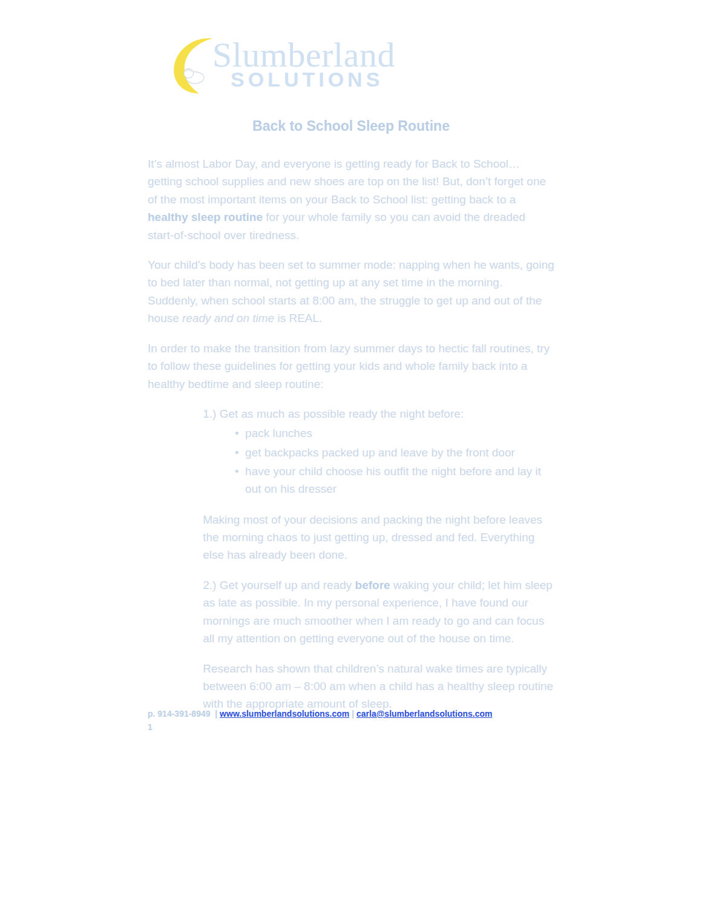Slumberland SOLUTIONS
Back to School Sleep Routine
It’s almost Labor Day, and everyone is getting ready for Back to School…getting school supplies and new shoes are top on the list! But, don’t forget one of the most important items on your Back to School list: getting back to a healthy sleep routine for your whole family so you can avoid the dreaded start-of-school over tiredness.
Your child’s body has been set to summer mode: napping when he wants, going to bed later than normal, not getting up at any set time in the morning. Suddenly, when school starts at 8:00 am, the struggle to get up and out of the house ready and on time is REAL.
In order to make the transition from lazy summer days to hectic fall routines, try to follow these guidelines for getting your kids and whole family back into a healthy bedtime and sleep routine:
1.) Get as much as possible ready the night before:
pack lunches
get backpacks packed up and leave by the front door
have your child choose his outfit the night before and lay it out on his dresser
Making most of your decisions and packing the night before leaves the morning chaos to just getting up, dressed and fed. Everything else has already been done.
2.) Get yourself up and ready before waking your child; let him sleep as late as possible. In my personal experience, I have found our mornings are much smoother when I am ready to go and can focus all my attention on getting everyone out of the house on time.
Research has shown that children’s natural wake times are typically between 6:00 am – 8:00 am when a child has a healthy sleep routine with the appropriate amount of sleep.
p. 914-391-8949 | www.slumberlandsolutions.com | carla@slumberlandsolutions.com 1